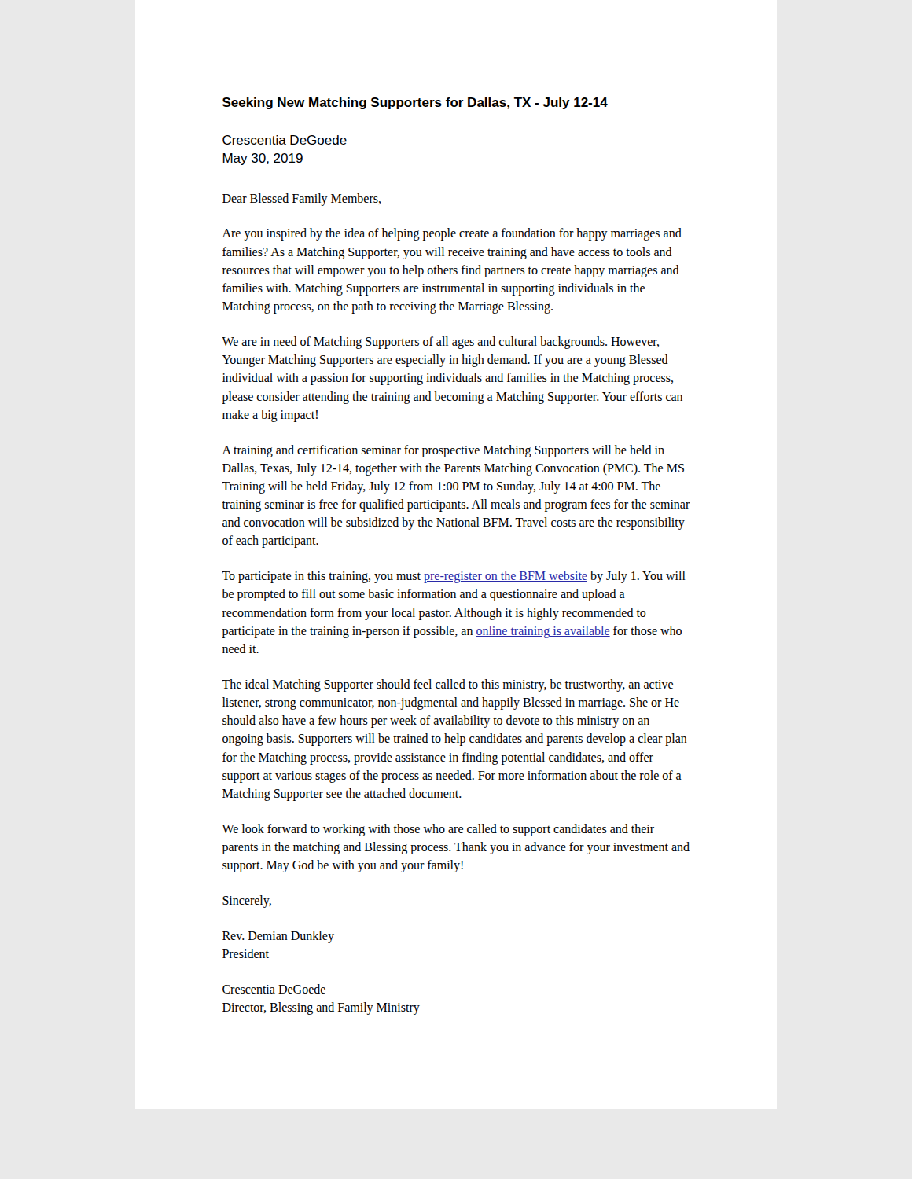Seeking New Matching Supporters for Dallas, TX - July 12-14
Crescentia DeGoede
May 30, 2019
Dear Blessed Family Members,
Are you inspired by the idea of helping people create a foundation for happy marriages and families? As a Matching Supporter, you will receive training and have access to tools and resources that will empower you to help others find partners to create happy marriages and families with. Matching Supporters are instrumental in supporting individuals in the Matching process, on the path to receiving the Marriage Blessing.
We are in need of Matching Supporters of all ages and cultural backgrounds. However, Younger Matching Supporters are especially in high demand. If you are a young Blessed individual with a passion for supporting individuals and families in the Matching process, please consider attending the training and becoming a Matching Supporter. Your efforts can make a big impact!
A training and certification seminar for prospective Matching Supporters will be held in Dallas, Texas, July 12-14, together with the Parents Matching Convocation (PMC). The MS Training will be held Friday, July 12 from 1:00 PM to Sunday, July 14 at 4:00 PM. The training seminar is free for qualified participants. All meals and program fees for the seminar and convocation will be subsidized by the National BFM. Travel costs are the responsibility of each participant.
To participate in this training, you must pre-register on the BFM website by July 1. You will be prompted to fill out some basic information and a questionnaire and upload a recommendation form from your local pastor. Although it is highly recommended to participate in the training in-person if possible, an online training is available for those who need it.
The ideal Matching Supporter should feel called to this ministry, be trustworthy, an active listener, strong communicator, non-judgmental and happily Blessed in marriage. She or He should also have a few hours per week of availability to devote to this ministry on an ongoing basis. Supporters will be trained to help candidates and parents develop a clear plan for the Matching process, provide assistance in finding potential candidates, and offer support at various stages of the process as needed. For more information about the role of a Matching Supporter see the attached document.
We look forward to working with those who are called to support candidates and their parents in the matching and Blessing process. Thank you in advance for your investment and support. May God be with you and your family!
Sincerely,
Rev. Demian Dunkley
President
Crescentia DeGoede
Director, Blessing and Family Ministry